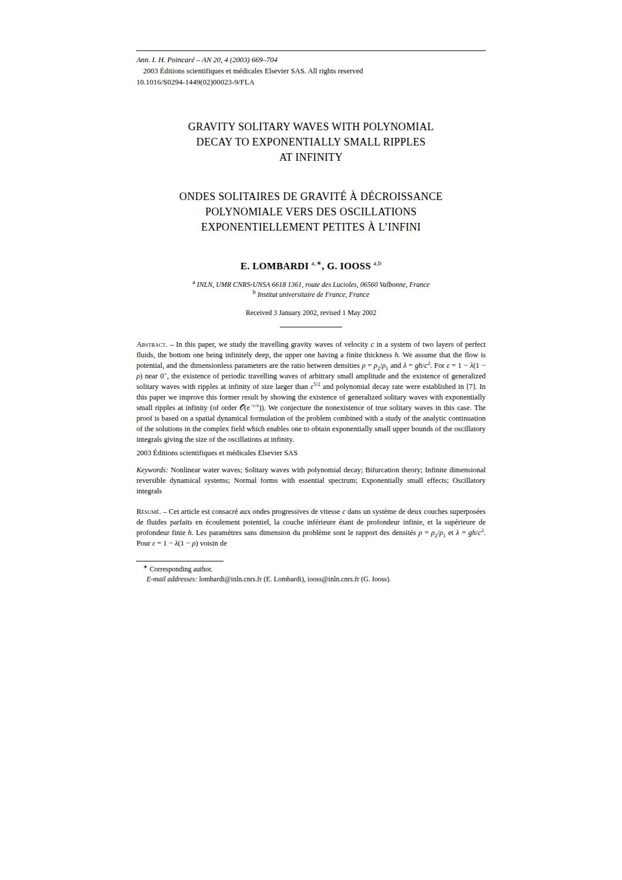Ann. I. H. Poincaré – AN 20, 4 (2003) 669–704
2003 Éditions scientifiques et médicales Elsevier SAS. All rights reserved
10.1016/S0294-1449(02)00023-9/FLA
Gravity solitary waves with polynomial
decay to exponentially small ripples
at infinity
Ondes solitaires de gravité à décroissance
polynomiale vers des oscillations
exponentiellement petites à l’infini
E. LOMBARDI a,∗, G. IOOSS a,b
a INLN, UMR CNRS-UNSA 6618 1361, route des Lucioles, 06560 Valbonne, France
b Institut universitaire de France, France
Received 3 January 2002, revised 1 May 2002
Abstract. – In this paper, we study the travelling gravity waves of velocity c in a system of two layers of perfect fluids, the bottom one being infinitely deep, the upper one having a finite thickness h. We assume that the flow is potential, and the dimensionless parameters are the ratio between densities ρ = ρ2/ρ1 and λ = gh/c2. For ε = 1 − λ(1 − ρ) near 0+, the existence of periodic travelling waves of arbitrary small amplitude and the existence of generalized solitary waves with ripples at infinity of size larger than ε5/2 and polynomial decay rate were established in [7]. In this paper we improve this former result by showing the existence of generalized solitary waves with exponentially small ripples at infinity (of order 𝒪(e−c/ε)). We conjecture the nonexistence of true solitary waves in this case. The proof is based on a spatial dynamical formulation of the problem combined with a study of the analytic continuation of the solutions in the complex field which enables one to obtain exponentially small upper bounds of the oscillatory integrals giving the size of the oscillations at infinity.
2003 Éditions scientifiques et médicales Elsevier SAS
Keywords: Nonlinear water waves; Solitary waves with polynomial decay; Bifurcation theory; Infinite dimensional reversible dynamical systems; Normal forms with essential spectrum; Exponentially small effects; Oscillatory integrals
Résumé. – Cet article est consacré aux ondes progressives de vitesse c dans un système de deux couches superposées de fluides parfaits en écoulement potentiel, la couche inférieure étant de profondeur infinie, et la supérieure de profondeur finie h. Les paramètres sans dimension du problème sont le rapport des densités ρ = ρ2/ρ1 et λ = gh/c2. Pour ε = 1 − λ(1 − ρ) voisin de
∗ Corresponding author.
E-mail addresses: lombardi@inln.cnrs.fr (E. Lombardi), iooss@inln.cnrs.fr (G. Iooss).